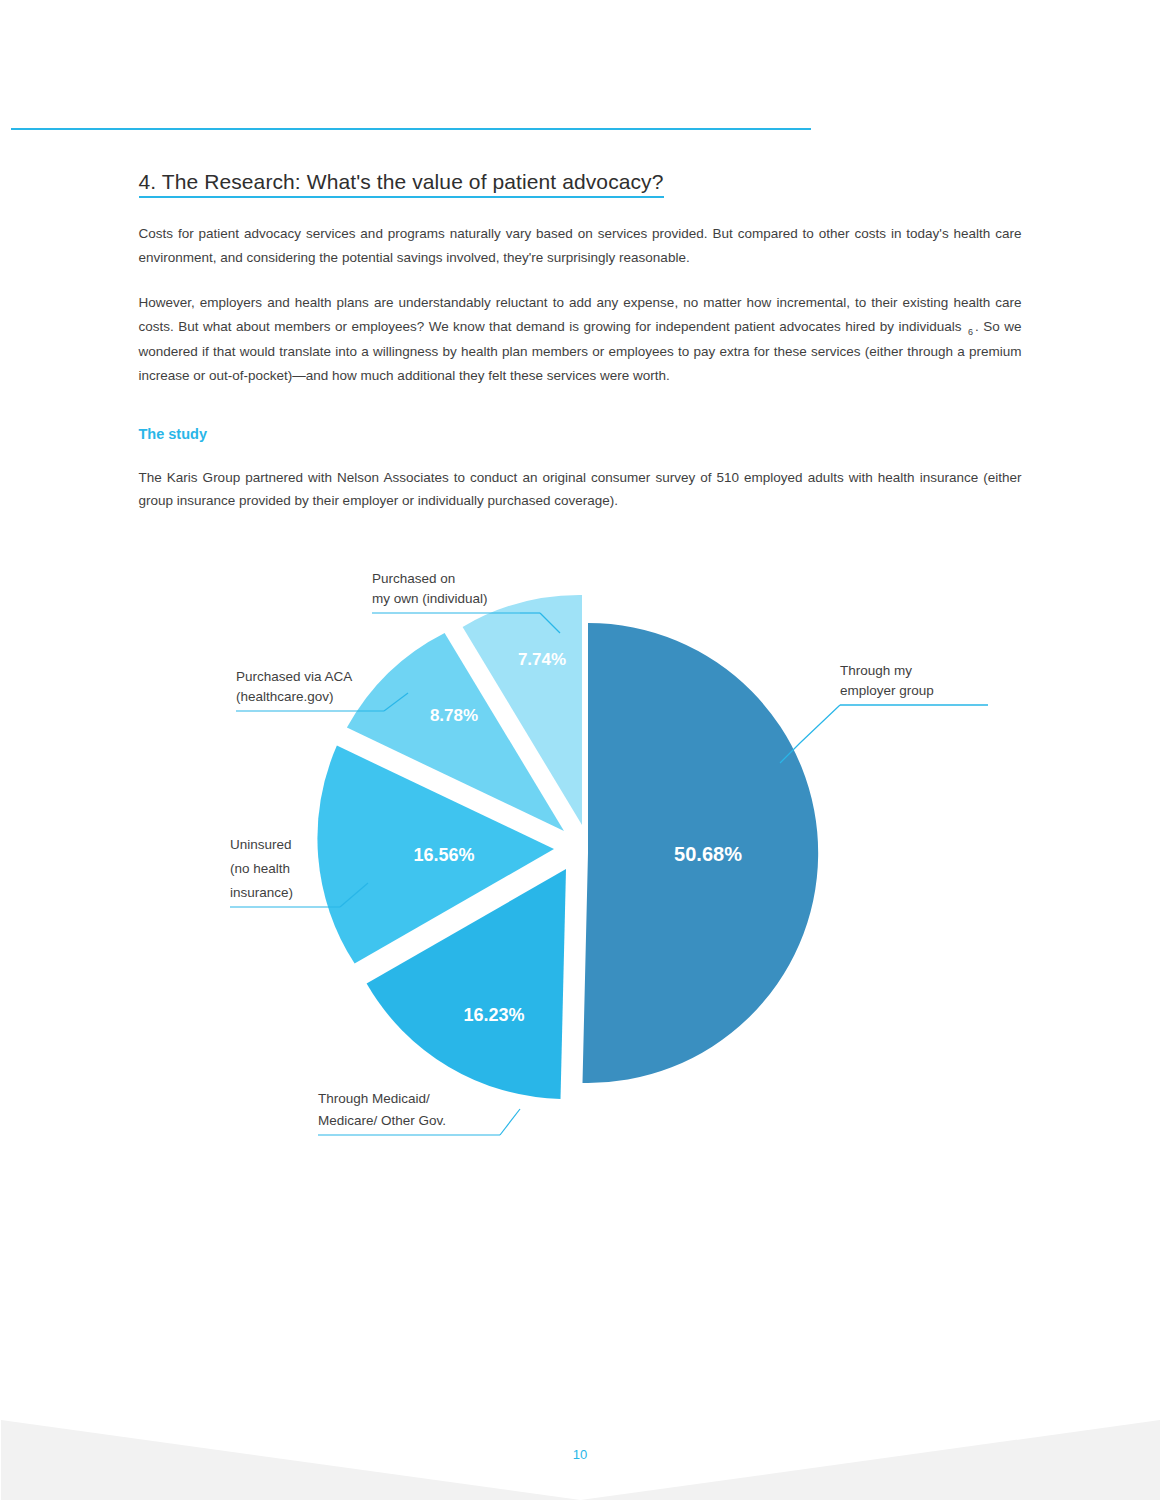4. The Research: What's the value of patient advocacy?
Costs for patient advocacy services and programs naturally vary based on services provided. But compared to other costs in today's health care environment, and considering the potential savings involved, they're surprisingly reasonable.
However, employers and health plans are understandably reluctant to add any expense, no matter how incremental, to their existing health care costs. But what about members or employees? We know that demand is growing for independent patient advocates hired by individuals 6. So we wondered if that would translate into a willingness by health plan members or employees to pay extra for these services (either through a premium increase or out-of-pocket)—and how much additional they felt these services were worth.
The study
The Karis Group partnered with Nelson Associates to conduct an original consumer survey of 510 employed adults with health insurance (either group insurance provided by their employer or individually purchased coverage).
50.68% 16.23% 16.56% 8.78% 7.74% Through my employer group Purchased on my own (individual) Purchased via ACA (healthcare.gov) Uninsured (no health insurance) Through Medicaid/ Medicare/ Other Gov.
10